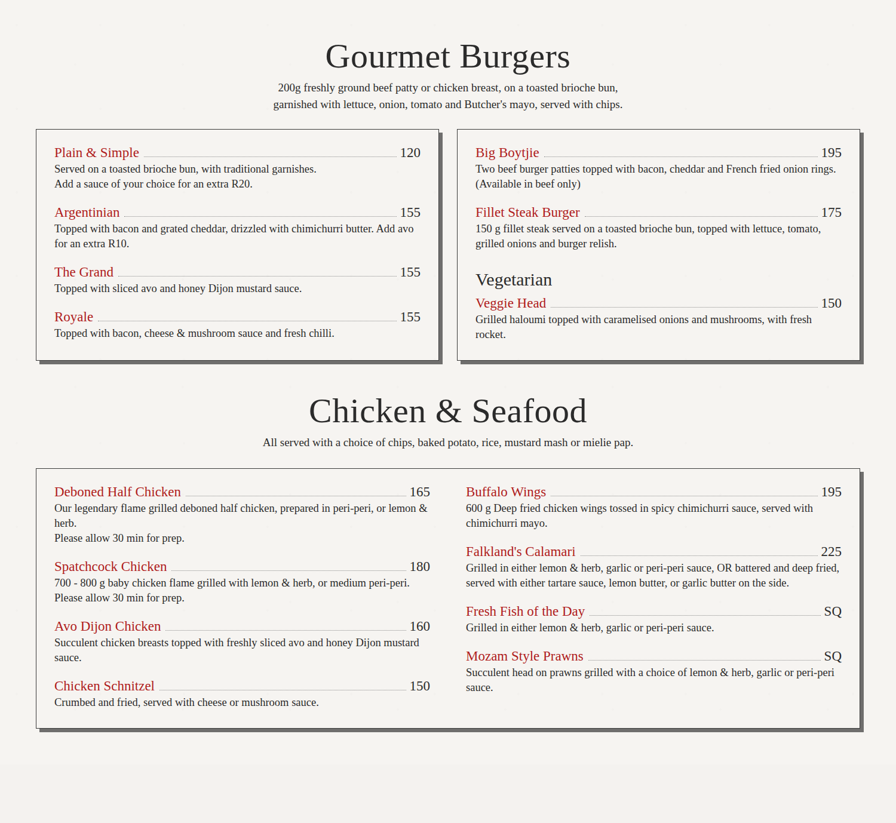Gourmet Burgers
200g freshly ground beef patty or chicken breast, on a toasted brioche bun,
garnished with lettuce, onion, tomato and Butcher's mayo, served with chips.
Plain & Simple 120
Served on a toasted brioche bun, with traditional garnishes.
Add a sauce of your choice for an extra R20.
Argentinian 155
Topped with bacon and grated cheddar, drizzled with chimichurri butter. Add avo for an extra R10.
The Grand 155
Topped with sliced avo and honey Dijon mustard sauce.
Royale 155
Topped with bacon, cheese & mushroom sauce and fresh chilli.
Big Boytjie 195
Two beef burger patties topped with bacon, cheddar and French fried onion rings. (Available in beef only)
Fillet Steak Burger 175
150 g fillet steak served on a toasted brioche bun, topped with lettuce, tomato, grilled onions and burger relish.
Vegetarian
Veggie Head 150
Grilled haloumi topped with caramelised onions and mushrooms, with fresh rocket.
Chicken & Seafood
All served with a choice of chips, baked potato, rice, mustard mash or mielie pap.
Deboned Half Chicken 165
Our legendary flame grilled deboned half chicken, prepared in peri-peri, or lemon & herb.
Please allow 30 min for prep.
Spatchcock Chicken 180
700 - 800 g baby chicken flame grilled with lemon & herb, or medium peri-peri. Please allow 30 min for prep.
Avo Dijon Chicken 160
Succulent chicken breasts topped with freshly sliced avo and honey Dijon mustard sauce.
Chicken Schnitzel 150
Crumbed and fried, served with cheese or mushroom sauce.
Buffalo Wings 195
600 g Deep fried chicken wings tossed in spicy chimichurri sauce, served with chimichurri mayo.
Falkland's Calamari 225
Grilled in either lemon & herb, garlic or peri-peri sauce, OR battered and deep fried, served with either tartare sauce, lemon butter, or garlic butter on the side.
Fresh Fish of the Day SQ
Grilled in either lemon & herb, garlic or peri-peri sauce.
Mozam Style Prawns SQ
Succulent head on prawns grilled with a choice of lemon & herb, garlic or peri-peri sauce.